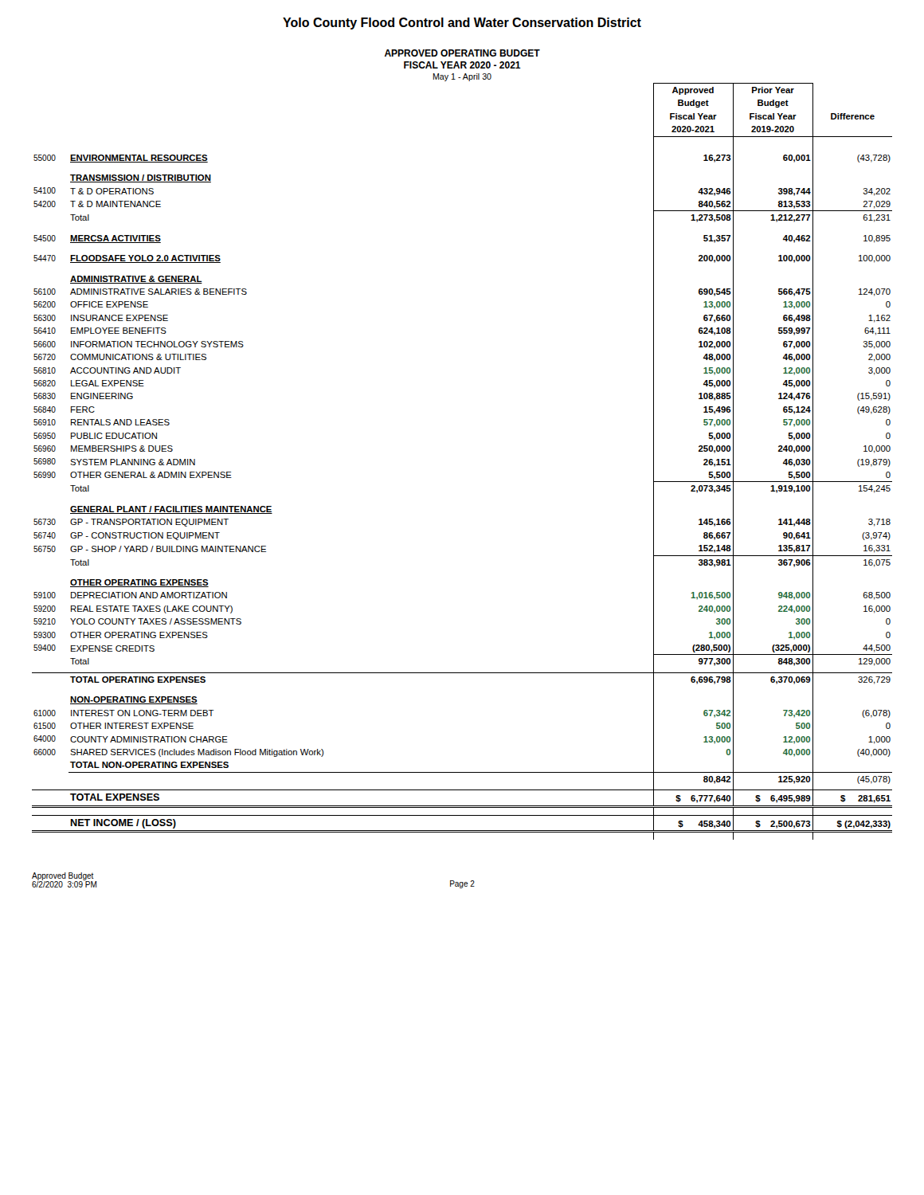Yolo County Flood Control and Water Conservation District
APPROVED OPERATING BUDGET
FISCAL YEAR 2020 - 2021
May 1 - April 30
| | | Approved | Prior Year | |
| | | Budget | Budget | |
| | | Fiscal Year | Fiscal Year | Difference |
| | | 2020-2021 | 2019-2020 | |
| 55000 | ENVIRONMENTAL RESOURCES | 16,273 | 60,001 | (43,728) |
| | TRANSMISSION / DISTRIBUTION | | | |
| 54100 | T & D OPERATIONS | 432,946 | 398,744 | 34,202 |
| 54200 | T & D MAINTENANCE | 840,562 | 813,533 | 27,029 |
| | Total | 1,273,508 | 1,212,277 | 61,231 |
| 54500 | MERCSA ACTIVITIES | 51,357 | 40,462 | 10,895 |
| 54470 | FLOODSAFE YOLO 2.0 ACTIVITIES | 200,000 | 100,000 | 100,000 |
| | ADMINISTRATIVE & GENERAL | | | |
| 56100 | ADMINISTRATIVE SALARIES & BENEFITS | 690,545 | 566,475 | 124,070 |
| 56200 | OFFICE EXPENSE | 13,000 | 13,000 | 0 |
| 56300 | INSURANCE EXPENSE | 67,660 | 66,498 | 1,162 |
| 56410 | EMPLOYEE BENEFITS | 624,108 | 559,997 | 64,111 |
| 56600 | INFORMATION TECHNOLOGY SYSTEMS | 102,000 | 67,000 | 35,000 |
| 56720 | COMMUNICATIONS & UTILITIES | 48,000 | 46,000 | 2,000 |
| 56810 | ACCOUNTING AND AUDIT | 15,000 | 12,000 | 3,000 |
| 56820 | LEGAL EXPENSE | 45,000 | 45,000 | 0 |
| 56830 | ENGINEERING | 108,885 | 124,476 | (15,591) |
| 56840 | FERC | 15,496 | 65,124 | (49,628) |
| 56910 | RENTALS AND LEASES | 57,000 | 57,000 | 0 |
| 56950 | PUBLIC EDUCATION | 5,000 | 5,000 | 0 |
| 56960 | MEMBERSHIPS & DUES | 250,000 | 240,000 | 10,000 |
| 56980 | SYSTEM PLANNING & ADMIN | 26,151 | 46,030 | (19,879) |
| 56990 | OTHER GENERAL & ADMIN EXPENSE | 5,500 | 5,500 | 0 |
| | Total | 2,073,345 | 1,919,100 | 154,245 |
| | GENERAL PLANT / FACILITIES MAINTENANCE | | | |
| 56730 | GP - TRANSPORTATION EQUIPMENT | 145,166 | 141,448 | 3,718 |
| 56740 | GP - CONSTRUCTION EQUIPMENT | 86,667 | 90,641 | (3,974) |
| 56750 | GP - SHOP / YARD / BUILDING MAINTENANCE | 152,148 | 135,817 | 16,331 |
| | Total | 383,981 | 367,906 | 16,075 |
| | OTHER OPERATING EXPENSES | | | |
| 59100 | DEPRECIATION AND AMORTIZATION | 1,016,500 | 948,000 | 68,500 |
| 59200 | REAL ESTATE TAXES (LAKE COUNTY) | 240,000 | 224,000 | 16,000 |
| 59210 | YOLO COUNTY TAXES / ASSESSMENTS | 300 | 300 | 0 |
| 59300 | OTHER OPERATING EXPENSES | 1,000 | 1,000 | 0 |
| 59400 | EXPENSE CREDITS | (280,500) | (325,000) | 44,500 |
| | Total | 977,300 | 848,300 | 129,000 |
| | TOTAL OPERATING EXPENSES | 6,696,798 | 6,370,069 | 326,729 |
| | NON-OPERATING EXPENSES | | | |
| 61000 | INTEREST ON LONG-TERM DEBT | 67,342 | 73,420 | (6,078) |
| 61500 | OTHER INTEREST EXPENSE | 500 | 500 | 0 |
| 64000 | COUNTY ADMINISTRATION CHARGE | 13,000 | 12,000 | 1,000 |
| 66000 | SHARED SERVICES (Includes Madison Flood Mitigation Work) | 0 | 40,000 | (40,000) |
| | TOTAL NON-OPERATING EXPENSES | | | |
| | | 80,842 | 125,920 | (45,078) |
| | TOTAL EXPENSES | $ 6,777,640 | $ 6,495,989 | $ 281,651 |
| | NET INCOME / (LOSS) | $ 458,340 | $ 2,500,673 | $ (2,042,333) |
Approved Budget
6/2/2020 3:09 PM
Page 2